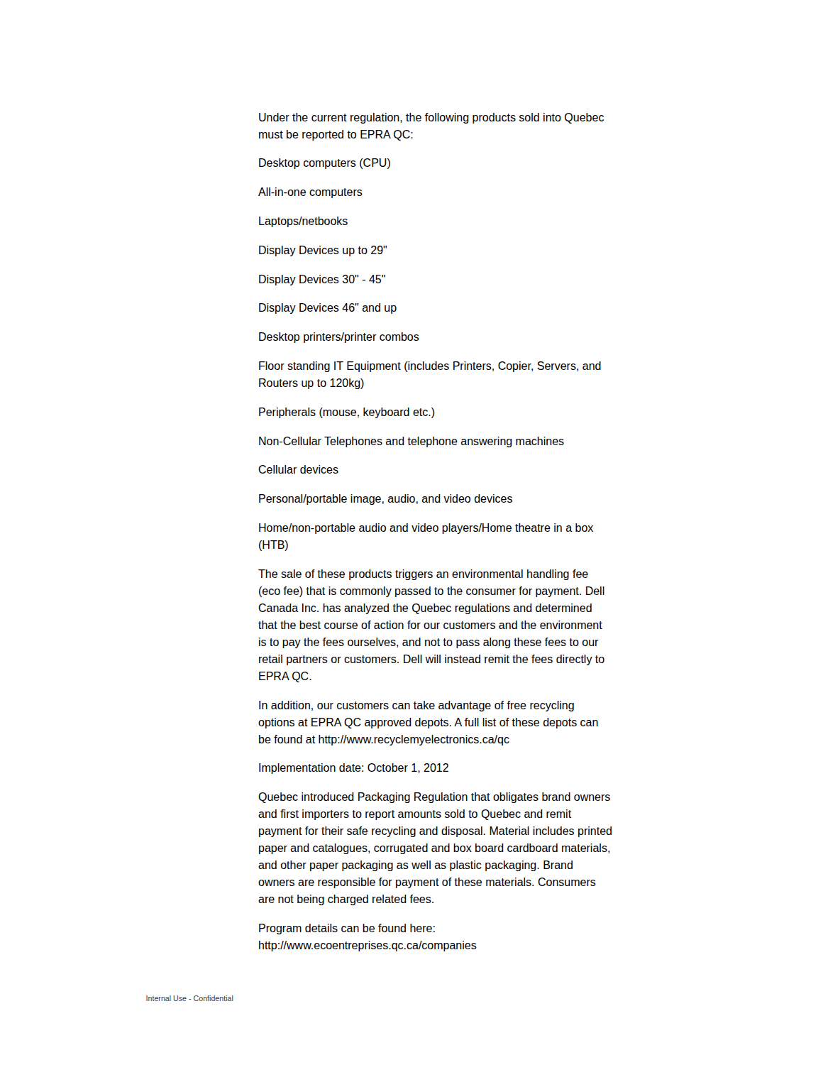Under the current regulation, the following products sold into Quebec must be reported to EPRA QC:
Desktop computers (CPU)
All-in-one computers
Laptops/netbooks
Display Devices up to 29"
Display Devices 30" - 45"
Display Devices 46" and up
Desktop printers/printer combos
Floor standing IT Equipment (includes Printers, Copier, Servers, and Routers up to 120kg)
Peripherals (mouse, keyboard etc.)
Non-Cellular Telephones and telephone answering machines
Cellular devices
Personal/portable image, audio, and video devices
Home/non-portable audio and video players/Home theatre in a box (HTB)
The sale of these products triggers an environmental handling fee (eco fee) that is commonly passed to the consumer for payment. Dell Canada Inc. has analyzed the Quebec regulations and determined that the best course of action for our customers and the environment is to pay the fees ourselves, and not to pass along these fees to our retail partners or customers. Dell will instead remit the fees directly to EPRA QC.
In addition, our customers can take advantage of free recycling options at EPRA QC approved depots. A full list of these depots can be found at http://www.recyclemyelectronics.ca/qc
Implementation date: October 1, 2012
Quebec introduced Packaging Regulation that obligates brand owners and first importers to report amounts sold to Quebec and remit payment for their safe recycling and disposal. Material includes printed paper and catalogues, corrugated and box board cardboard materials, and other paper packaging as well as plastic packaging. Brand owners are responsible for payment of these materials. Consumers are not being charged related fees.
Program details can be found here:
http://www.ecoentreprises.qc.ca/companies
Internal Use - Confidential